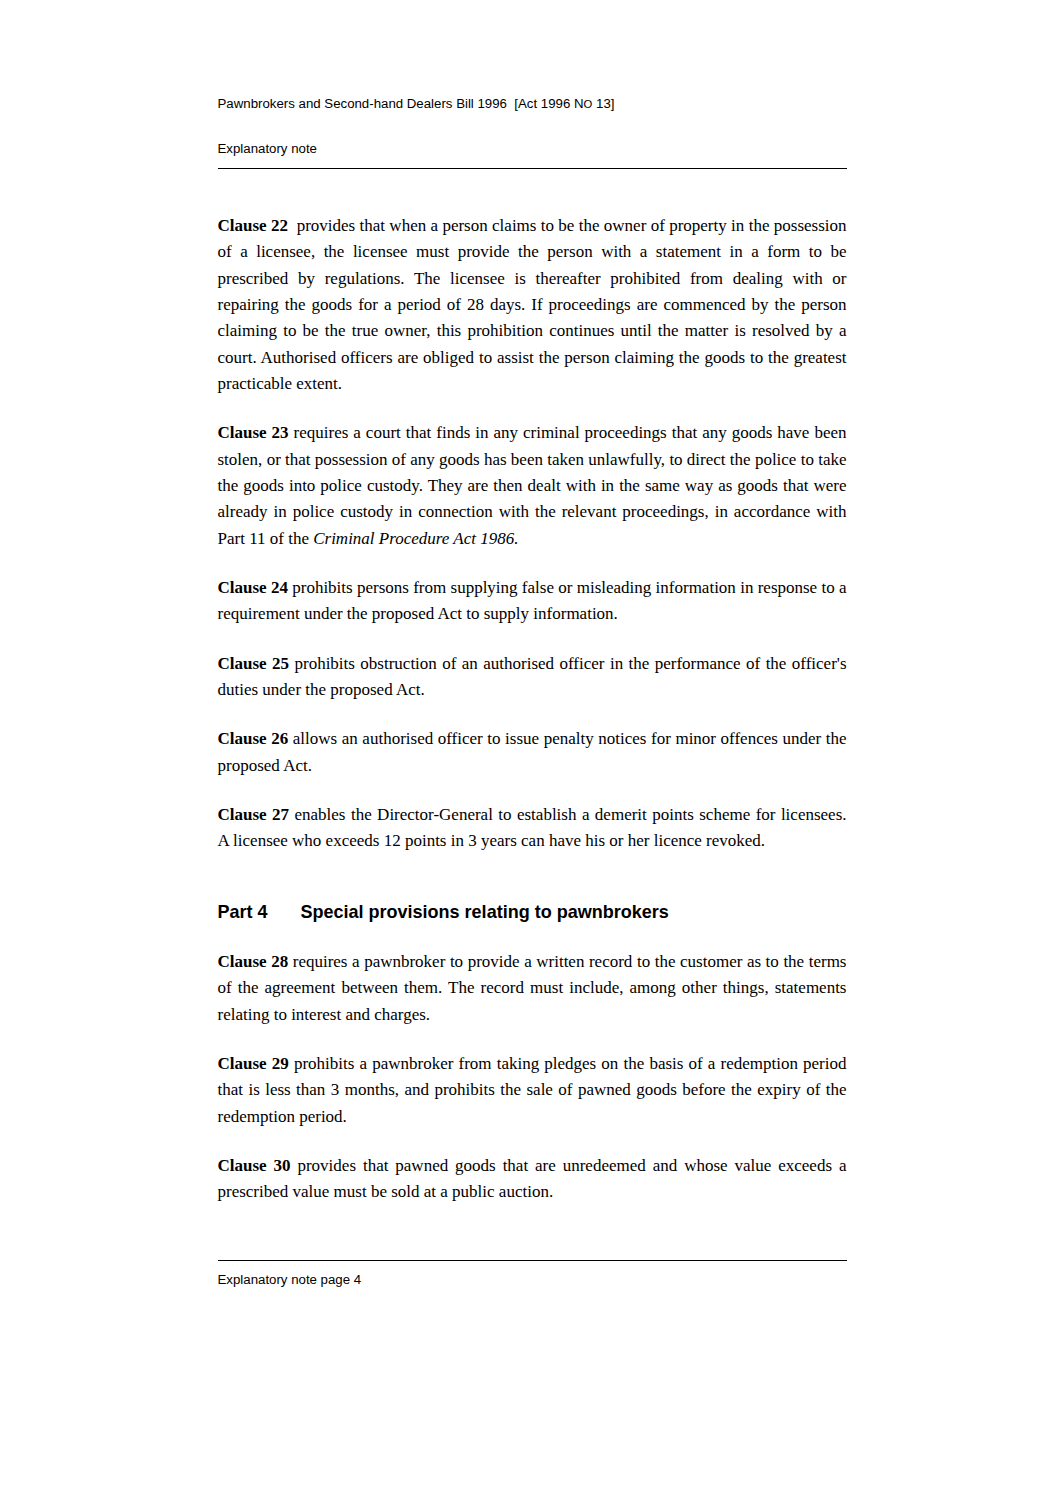Pawnbrokers and Second-hand Dealers Bill 1996 [Act 1996 NO 13]
Explanatory note
Clause 22 provides that when a person claims to be the owner of property in the possession of a licensee, the licensee must provide the person with a statement in a form to be prescribed by regulations. The licensee is thereafter prohibited from dealing with or repairing the goods for a period of 28 days. If proceedings are commenced by the person claiming to be the true owner, this prohibition continues until the matter is resolved by a court. Authorised officers are obliged to assist the person claiming the goods to the greatest practicable extent.
Clause 23 requires a court that finds in any criminal proceedings that any goods have been stolen, or that possession of any goods has been taken unlawfully, to direct the police to take the goods into police custody. They are then dealt with in the same way as goods that were already in police custody in connection with the relevant proceedings, in accordance with Part 11 of the Criminal Procedure Act 1986.
Clause 24 prohibits persons from supplying false or misleading information in response to a requirement under the proposed Act to supply information.
Clause 25 prohibits obstruction of an authorised officer in the performance of the officer's duties under the proposed Act.
Clause 26 allows an authorised officer to issue penalty notices for minor offences under the proposed Act.
Clause 27 enables the Director-General to establish a demerit points scheme for licensees. A licensee who exceeds 12 points in 3 years can have his or her licence revoked.
Part 4 Special provisions relating to pawnbrokers
Clause 28 requires a pawnbroker to provide a written record to the customer as to the terms of the agreement between them. The record must include, among other things, statements relating to interest and charges.
Clause 29 prohibits a pawnbroker from taking pledges on the basis of a redemption period that is less than 3 months, and prohibits the sale of pawned goods before the expiry of the redemption period.
Clause 30 provides that pawned goods that are unredeemed and whose value exceeds a prescribed value must be sold at a public auction.
Explanatory note page 4